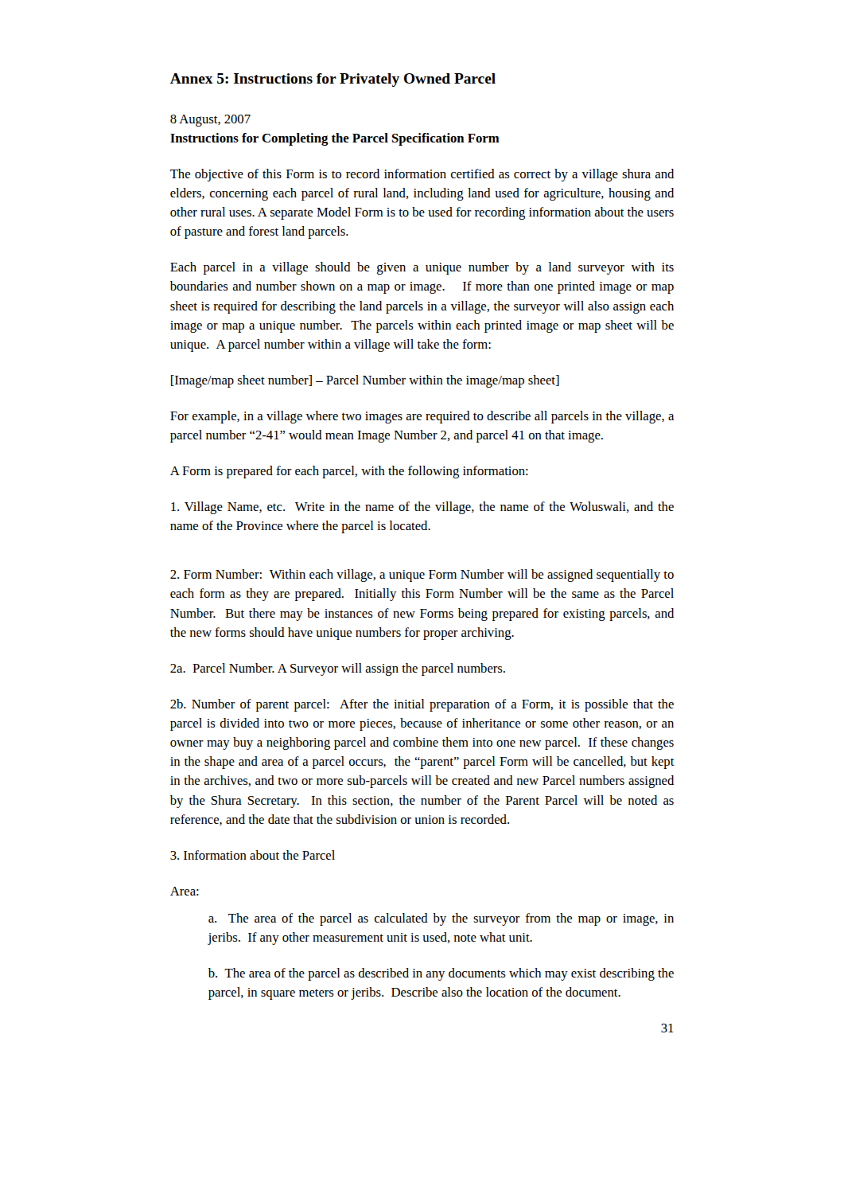Annex 5: Instructions for Privately Owned Parcel
8 August, 2007
Instructions for Completing the Parcel Specification Form
The objective of this Form is to record information certified as correct by a village shura and elders, concerning each parcel of rural land, including land used for agriculture, housing and other rural uses. A separate Model Form is to be used for recording information about the users of pasture and forest land parcels.
Each parcel in a village should be given a unique number by a land surveyor with its boundaries and number shown on a map or image. If more than one printed image or map sheet is required for describing the land parcels in a village, the surveyor will also assign each image or map a unique number. The parcels within each printed image or map sheet will be unique. A parcel number within a village will take the form:
[Image/map sheet number] – Parcel Number within the image/map sheet]
For example, in a village where two images are required to describe all parcels in the village, a parcel number “2-41” would mean Image Number 2, and parcel 41 on that image.
A Form is prepared for each parcel, with the following information:
1. Village Name, etc. Write in the name of the village, the name of the Woluswali, and the name of the Province where the parcel is located.
2. Form Number: Within each village, a unique Form Number will be assigned sequentially to each form as they are prepared. Initially this Form Number will be the same as the Parcel Number. But there may be instances of new Forms being prepared for existing parcels, and the new forms should have unique numbers for proper archiving.
2a. Parcel Number. A Surveyor will assign the parcel numbers.
2b. Number of parent parcel: After the initial preparation of a Form, it is possible that the parcel is divided into two or more pieces, because of inheritance or some other reason, or an owner may buy a neighboring parcel and combine them into one new parcel. If these changes in the shape and area of a parcel occurs, the “parent” parcel Form will be cancelled, but kept in the archives, and two or more sub-parcels will be created and new Parcel numbers assigned by the Shura Secretary. In this section, the number of the Parent Parcel will be noted as reference, and the date that the subdivision or union is recorded.
3. Information about the Parcel
Area:
a. The area of the parcel as calculated by the surveyor from the map or image, in jeribs. If any other measurement unit is used, note what unit.
b. The area of the parcel as described in any documents which may exist describing the parcel, in square meters or jeribs. Describe also the location of the document.
31